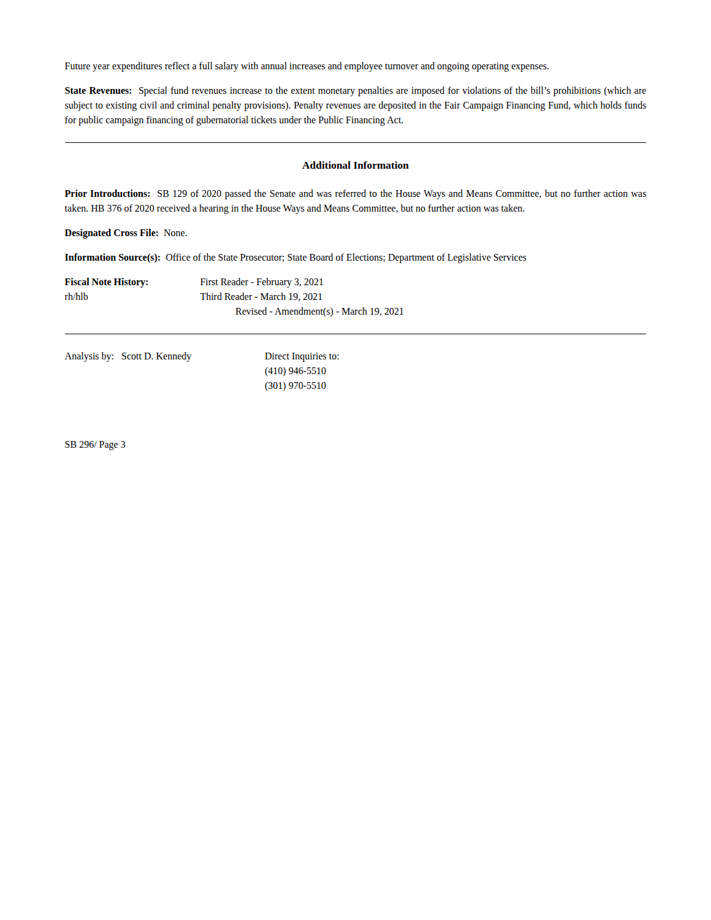Future year expenditures reflect a full salary with annual increases and employee turnover and ongoing operating expenses.
State Revenues: Special fund revenues increase to the extent monetary penalties are imposed for violations of the bill’s prohibitions (which are subject to existing civil and criminal penalty provisions). Penalty revenues are deposited in the Fair Campaign Financing Fund, which holds funds for public campaign financing of gubernatorial tickets under the Public Financing Act.
Additional Information
Prior Introductions: SB 129 of 2020 passed the Senate and was referred to the House Ways and Means Committee, but no further action was taken. HB 376 of 2020 received a hearing in the House Ways and Means Committee, but no further action was taken.
Designated Cross File: None.
Information Source(s): Office of the State Prosecutor; State Board of Elections; Department of Legislative Services
Fiscal Note History:
First Reader - February 3, 2021
rh/hlb
Third Reader - March 19, 2021
Revised - Amendment(s) - March 19, 2021
Analysis by: Scott D. Kennedy
Direct Inquiries to:
(410) 946-5510
(301) 970-5510
SB 296/ Page 3